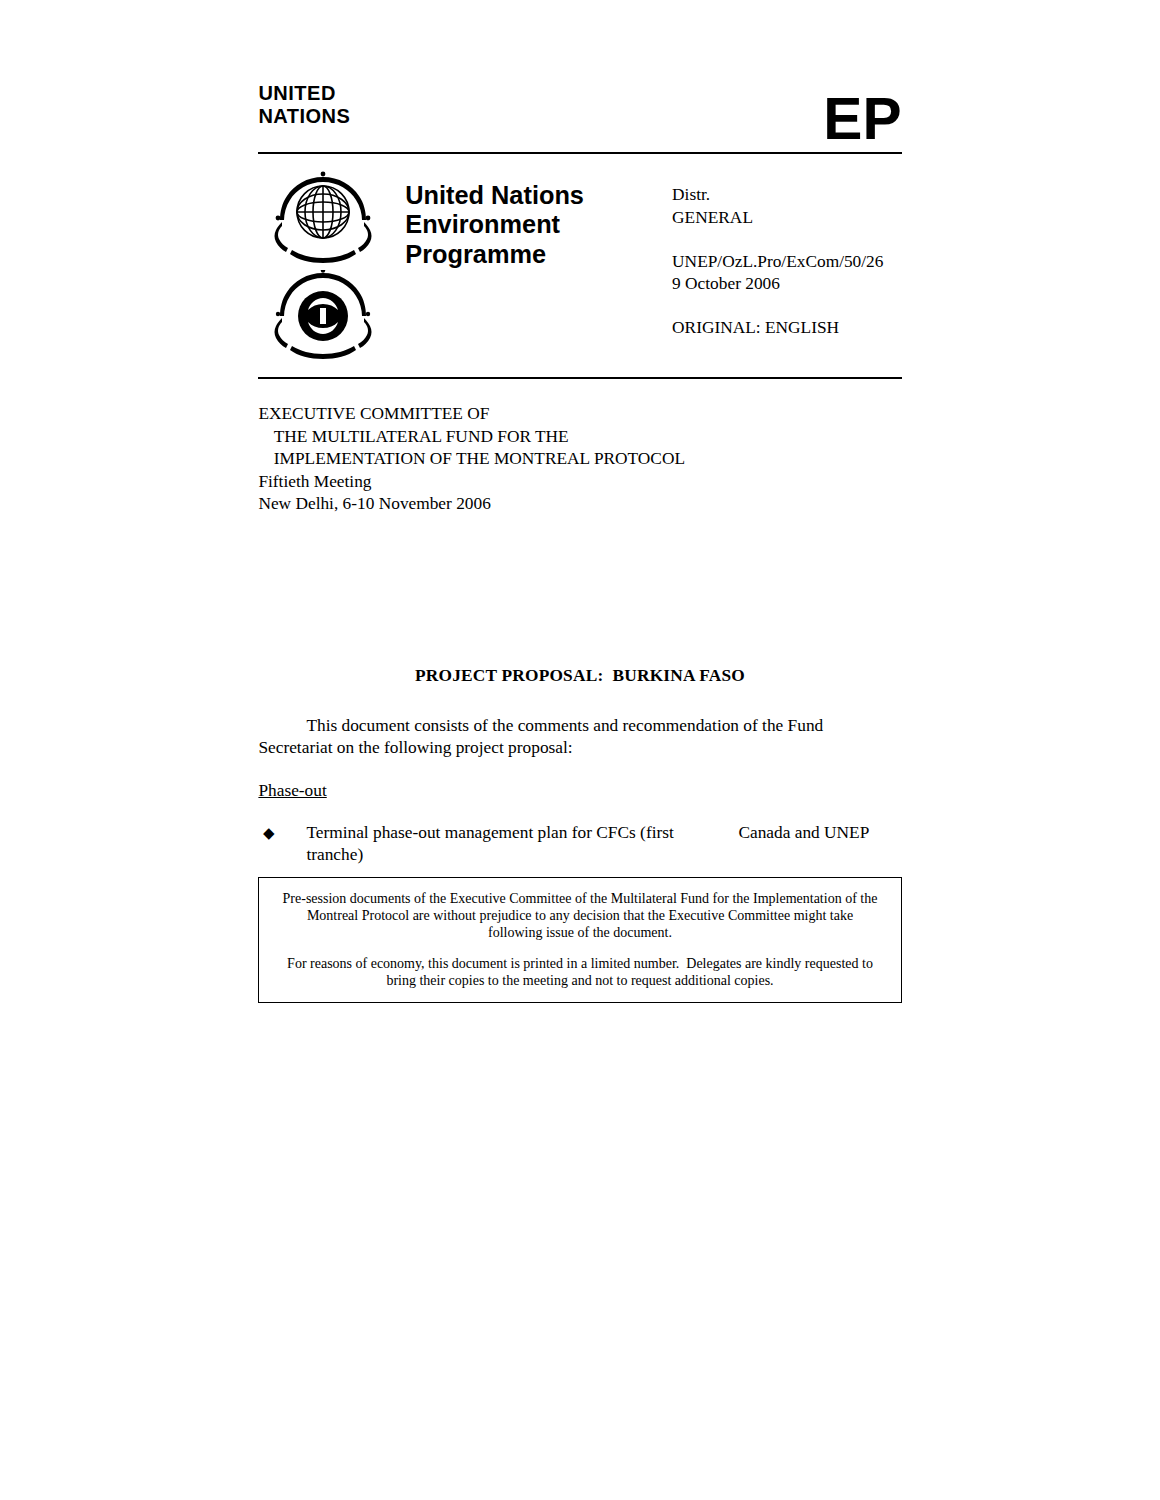UNITED
NATIONS
EP
United Nations
Environment
Programme
Distr.
GENERAL
UNEP/OzL.Pro/ExCom/50/26
9 October 2006
ORIGINAL: ENGLISH
EXECUTIVE COMMITTEE OF
THE MULTILATERAL FUND FOR THE
IMPLEMENTATION OF THE MONTREAL PROTOCOL
Fiftieth Meeting
New Delhi, 6-10 November 2006
PROJECT PROPOSAL: BURKINA FASO
This document consists of the comments and recommendation of the Fund Secretariat on the following project proposal:
Phase-out
◆
Terminal phase-out management plan for CFCs (first tranche)
Canada and UNEP
Pre-session documents of the Executive Committee of the Multilateral Fund for the Implementation of the Montreal Protocol are without prejudice to any decision that the Executive Committee might take following issue of the document.
For reasons of economy, this document is printed in a limited number. Delegates are kindly requested to bring their copies to the meeting and not to request additional copies.